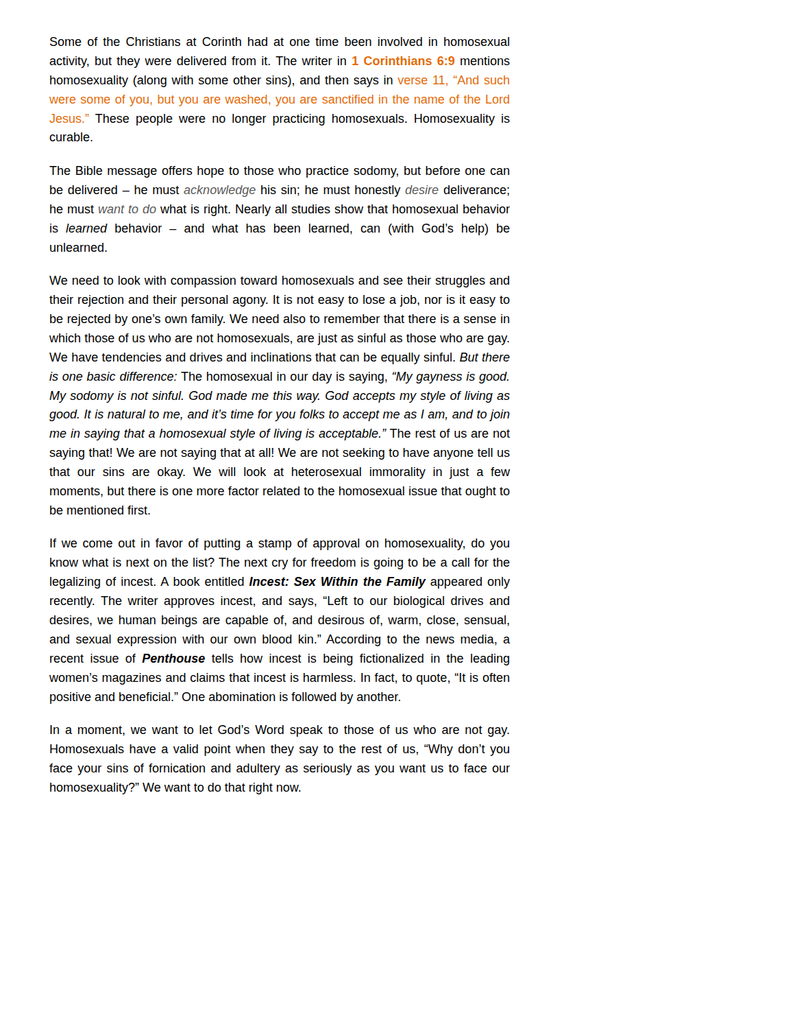Some of the Christians at Corinth had at one time been involved in homosexual activity, but they were delivered from it. The writer in 1 Corinthians 6:9 mentions homosexuality (along with some other sins), and then says in verse 11, “And such were some of you, but you are washed, you are sanctified in the name of the Lord Jesus.” These people were no longer practicing homosexuals. Homosexuality is curable.
The Bible message offers hope to those who practice sodomy, but before one can be delivered – he must acknowledge his sin; he must honestly desire deliverance; he must want to do what is right. Nearly all studies show that homosexual behavior is learned behavior – and what has been learned, can (with God’s help) be unlearned.
We need to look with compassion toward homosexuals and see their struggles and their rejection and their personal agony. It is not easy to lose a job, nor is it easy to be rejected by one’s own family. We need also to remember that there is a sense in which those of us who are not homosexuals, are just as sinful as those who are gay. We have tendencies and drives and inclinations that can be equally sinful. But there is one basic difference: The homosexual in our day is saying, “My gayness is good. My sodomy is not sinful. God made me this way. God accepts my style of living as good. It is natural to me, and it’s time for you folks to accept me as I am, and to join me in saying that a homosexual style of living is acceptable.” The rest of us are not saying that! We are not saying that at all! We are not seeking to have anyone tell us that our sins are okay. We will look at heterosexual immorality in just a few moments, but there is one more factor related to the homosexual issue that ought to be mentioned first.
If we come out in favor of putting a stamp of approval on homosexuality, do you know what is next on the list? The next cry for freedom is going to be a call for the legalizing of incest. A book entitled Incest: Sex Within the Family appeared only recently. The writer approves incest, and says, “Left to our biological drives and desires, we human beings are capable of, and desirous of, warm, close, sensual, and sexual expression with our own blood kin.” According to the news media, a recent issue of Penthouse tells how incest is being fictionalized in the leading women’s magazines and claims that incest is harmless. In fact, to quote, “It is often positive and beneficial.” One abomination is followed by another.
In a moment, we want to let God’s Word speak to those of us who are not gay. Homosexuals have a valid point when they say to the rest of us, “Why don’t you face your sins of fornication and adultery as seriously as you want us to face our homosexuality?” We want to do that right now.